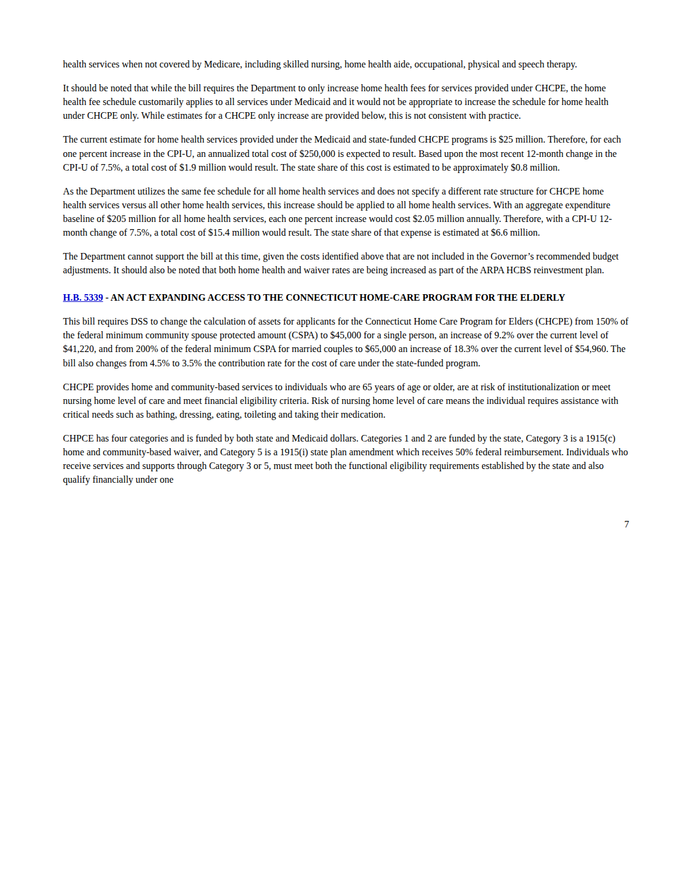health services when not covered by Medicare, including skilled nursing, home health aide, occupational, physical and speech therapy.
It should be noted that while the bill requires the Department to only increase home health fees for services provided under CHCPE, the home health fee schedule customarily applies to all services under Medicaid and it would not be appropriate to increase the schedule for home health under CHCPE only. While estimates for a CHCPE only increase are provided below, this is not consistent with practice.
The current estimate for home health services provided under the Medicaid and state-funded CHCPE programs is $25 million. Therefore, for each one percent increase in the CPI-U, an annualized total cost of $250,000 is expected to result. Based upon the most recent 12-month change in the CPI-U of 7.5%, a total cost of $1.9 million would result. The state share of this cost is estimated to be approximately $0.8 million.
As the Department utilizes the same fee schedule for all home health services and does not specify a different rate structure for CHCPE home health services versus all other home health services, this increase should be applied to all home health services. With an aggregate expenditure baseline of $205 million for all home health services, each one percent increase would cost $2.05 million annually. Therefore, with a CPI-U 12-month change of 7.5%, a total cost of $15.4 million would result. The state share of that expense is estimated at $6.6 million.
The Department cannot support the bill at this time, given the costs identified above that are not included in the Governor’s recommended budget adjustments. It should also be noted that both home health and waiver rates are being increased as part of the ARPA HCBS reinvestment plan.
H.B. 5339 - AN ACT EXPANDING ACCESS TO THE CONNECTICUT HOME-CARE PROGRAM FOR THE ELDERLY
This bill requires DSS to change the calculation of assets for applicants for the Connecticut Home Care Program for Elders (CHCPE) from 150% of the federal minimum community spouse protected amount (CSPA) to $45,000 for a single person, an increase of 9.2% over the current level of $41,220, and from 200% of the federal minimum CSPA for married couples to $65,000 an increase of 18.3% over the current level of $54,960. The bill also changes from 4.5% to 3.5% the contribution rate for the cost of care under the state-funded program.
CHCPE provides home and community-based services to individuals who are 65 years of age or older, are at risk of institutionalization or meet nursing home level of care and meet financial eligibility criteria. Risk of nursing home level of care means the individual requires assistance with critical needs such as bathing, dressing, eating, toileting and taking their medication.
CHPCE has four categories and is funded by both state and Medicaid dollars. Categories 1 and 2 are funded by the state, Category 3 is a 1915(c) home and community-based waiver, and Category 5 is a 1915(i) state plan amendment which receives 50% federal reimbursement. Individuals who receive services and supports through Category 3 or 5, must meet both the functional eligibility requirements established by the state and also qualify financially under one
7